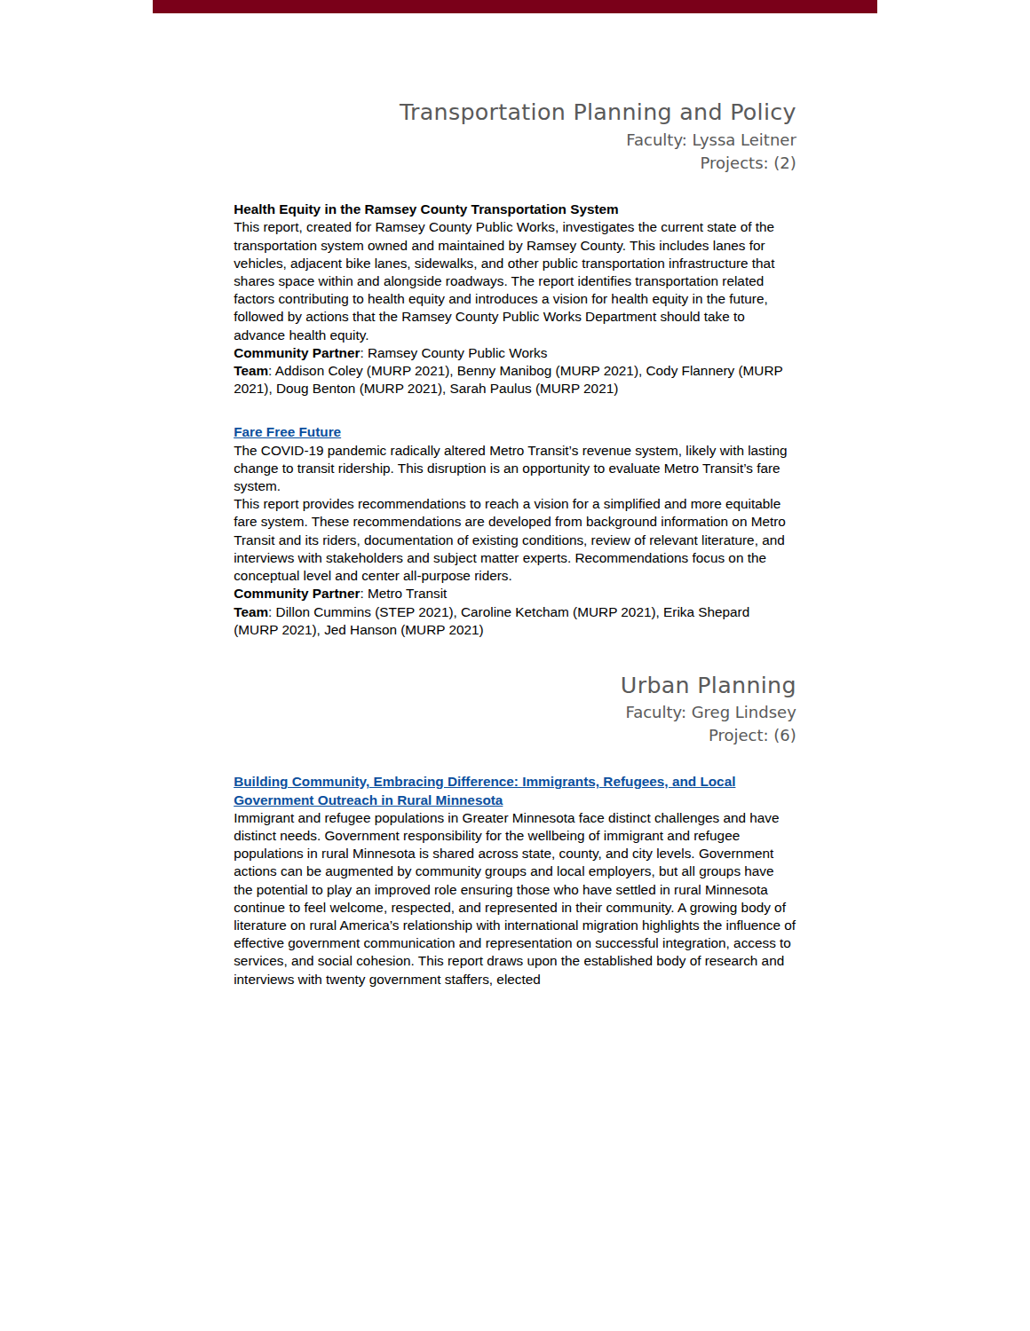Transportation Planning and Policy
Faculty: Lyssa Leitner
Projects: (2)
Health Equity in the Ramsey County Transportation System
This report, created for Ramsey County Public Works, investigates the current state of the transportation system owned and maintained by Ramsey County. This includes lanes for vehicles, adjacent bike lanes, sidewalks, and other public transportation infrastructure that shares space within and alongside roadways. The report identifies transportation related factors contributing to health equity and introduces a vision for health equity in the future, followed by actions that the Ramsey County Public Works Department should take to advance health equity.
Community Partner: Ramsey County Public Works
Team: Addison Coley (MURP 2021), Benny Manibog (MURP 2021), Cody Flannery (MURP 2021), Doug Benton (MURP 2021), Sarah Paulus (MURP 2021)
Fare Free Future
The COVID-19 pandemic radically altered Metro Transit’s revenue system, likely with lasting change to transit ridership. This disruption is an opportunity to evaluate Metro Transit’s fare system.
This report provides recommendations to reach a vision for a simplified and more equitable fare system. These recommendations are developed from background information on Metro Transit and its riders, documentation of existing conditions, review of relevant literature, and interviews with stakeholders and subject matter experts. Recommendations focus on the conceptual level and center all-purpose riders.
Community Partner: Metro Transit
Team: Dillon Cummins (STEP 2021), Caroline Ketcham (MURP 2021), Erika Shepard (MURP 2021), Jed Hanson (MURP 2021)
Urban Planning
Faculty: Greg Lindsey
Project: (6)
Building Community, Embracing Difference: Immigrants, Refugees, and Local Government Outreach in Rural Minnesota
Immigrant and refugee populations in Greater Minnesota face distinct challenges and have distinct needs. Government responsibility for the wellbeing of immigrant and refugee populations in rural Minnesota is shared across state, county, and city levels. Government actions can be augmented by community groups and local employers, but all groups have the potential to play an improved role ensuring those who have settled in rural Minnesota continue to feel welcome, respected, and represented in their community. A growing body of literature on rural America’s relationship with international migration highlights the influence of effective government communication and representation on successful integration, access to services, and social cohesion. This report draws upon the established body of research and interviews with twenty government staffers, elected